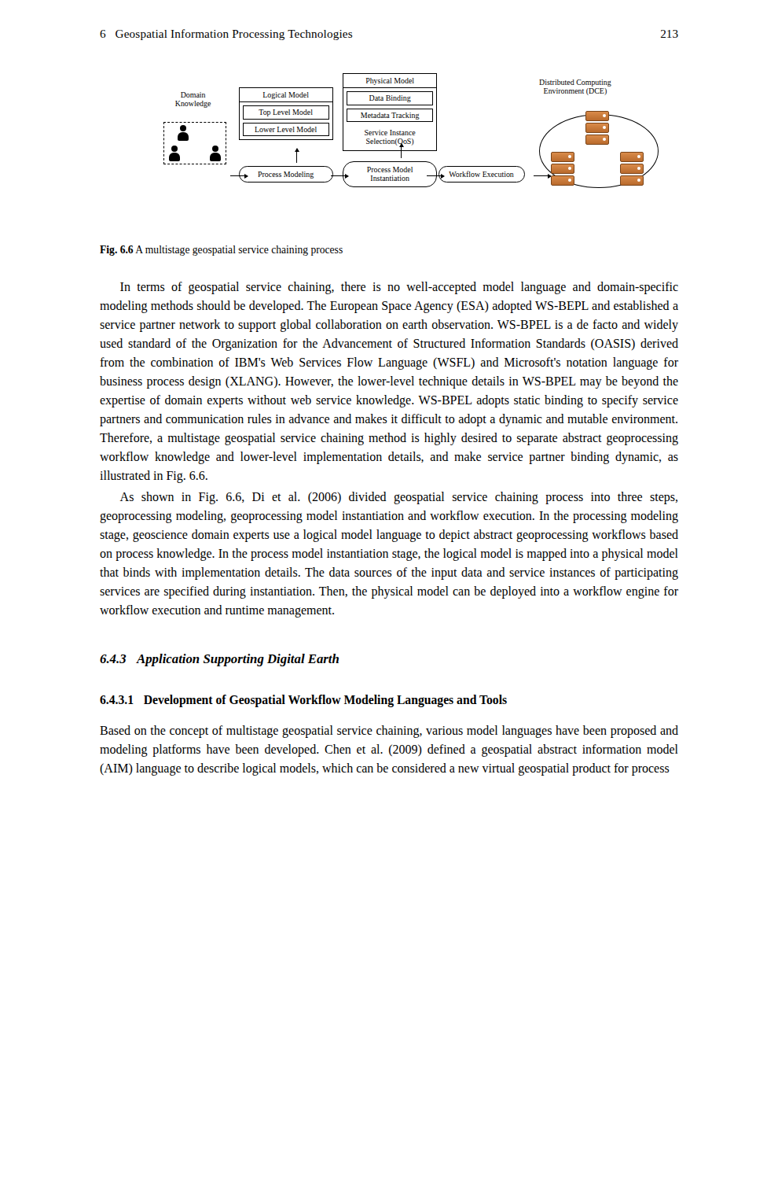6 Geospatial Information Processing Technologies 213
Domain
Knowledge
Logical Model
Top Level Model
Lower Level Model
Physical Model
Data Binding
Metadata Tracking
Service Instance
Selection(QoS)
Process Modeling
Process Model
Instantiation
Workflow Execution
Distributed Computing
Environment (DCE)
Fig. 6.6 A multistage geospatial service chaining process
In terms of geospatial service chaining, there is no well-accepted model language and domain-specific modeling methods should be developed. The European Space Agency (ESA) adopted WS-BEPL and established a service partner network to support global collaboration on earth observation. WS-BPEL is a de facto and widely used standard of the Organization for the Advancement of Structured Information Standards (OASIS) derived from the combination of IBM's Web Services Flow Language (WSFL) and Microsoft's notation language for business process design (XLANG). However, the lower-level technique details in WS-BPEL may be beyond the expertise of domain experts without web service knowledge. WS-BPEL adopts static binding to specify service partners and communication rules in advance and makes it difficult to adopt a dynamic and mutable environment. Therefore, a multistage geospatial service chaining method is highly desired to separate abstract geoprocessing workflow knowledge and lower-level implementation details, and make service partner binding dynamic, as illustrated in Fig. 6.6.
As shown in Fig. 6.6, Di et al. (2006) divided geospatial service chaining process into three steps, geoprocessing modeling, geoprocessing model instantiation and workflow execution. In the processing modeling stage, geoscience domain experts use a logical model language to depict abstract geoprocessing workflows based on process knowledge. In the process model instantiation stage, the logical model is mapped into a physical model that binds with implementation details. The data sources of the input data and service instances of participating services are specified during instantiation. Then, the physical model can be deployed into a workflow engine for workflow execution and runtime management.
6.4.3 Application Supporting Digital Earth
6.4.3.1 Development of Geospatial Workflow Modeling Languages and Tools
Based on the concept of multistage geospatial service chaining, various model languages have been proposed and modeling platforms have been developed. Chen et al. (2009) defined a geospatial abstract information model (AIM) language to describe logical models, which can be considered a new virtual geospatial product for process